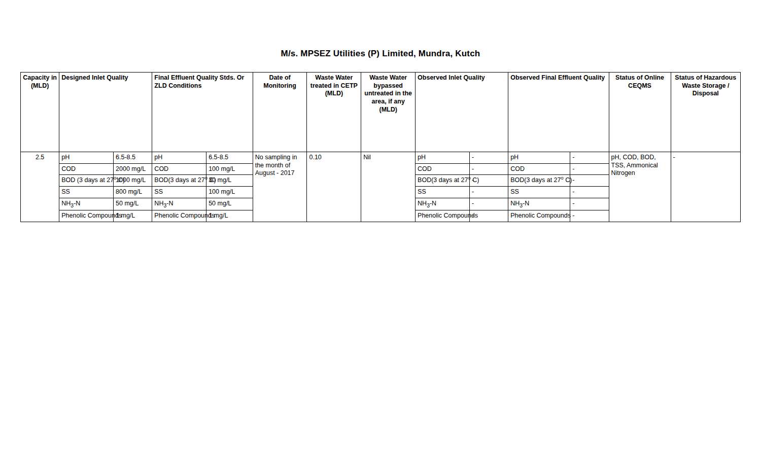M/s. MPSEZ Utilities (P) Limited, Mundra, Kutch
| Capacity in (MLD) | Designed Inlet Quality | Final Effluent Quality Stds. Or ZLD Conditions | Date of Monitoring | Waste Water treated in CETP (MLD) | Waste Water bypassed untreated in the area, if any (MLD) | Observed Inlet Quality | Observed Final Effluent Quality | Status of Online CEQMS | Status of Hazardous Waste Storage / Disposal |
| --- | --- | --- | --- | --- | --- | --- | --- | --- | --- |
| 2.5 | pH | 6.5-8.5 | pH | 6.5-8.5 | No sampling in the month of August - 2017 | 0.10 | Nil | pH | - | pH | - | pH, COD, BOD, TSS, Ammonical Nitrogen | - |
| COD | 2000 mg/L | COD | 100 mg/L | COD | - | COD | - |
| BOD (3 days at 27 o C) | 1000 mg/L | BOD(3 days at 27 o C) | 30 mg/L | BOD(3 days at 27 o C) | - | BOD(3 days at 27 o C) | - |
| SS | 800 mg/L | SS | 100 mg/L | SS | - | SS | - |
| NH 3 -N | 50 mg/L | NH 3 -N | 50 mg/L | NH 3 -N | - | NH 3 -N | - |
| Phenolic Compounds | 1 mg/L | Phenolic Compounds | 1 mg/L | Phenolic Compounds | - | Phenolic Compounds | - |